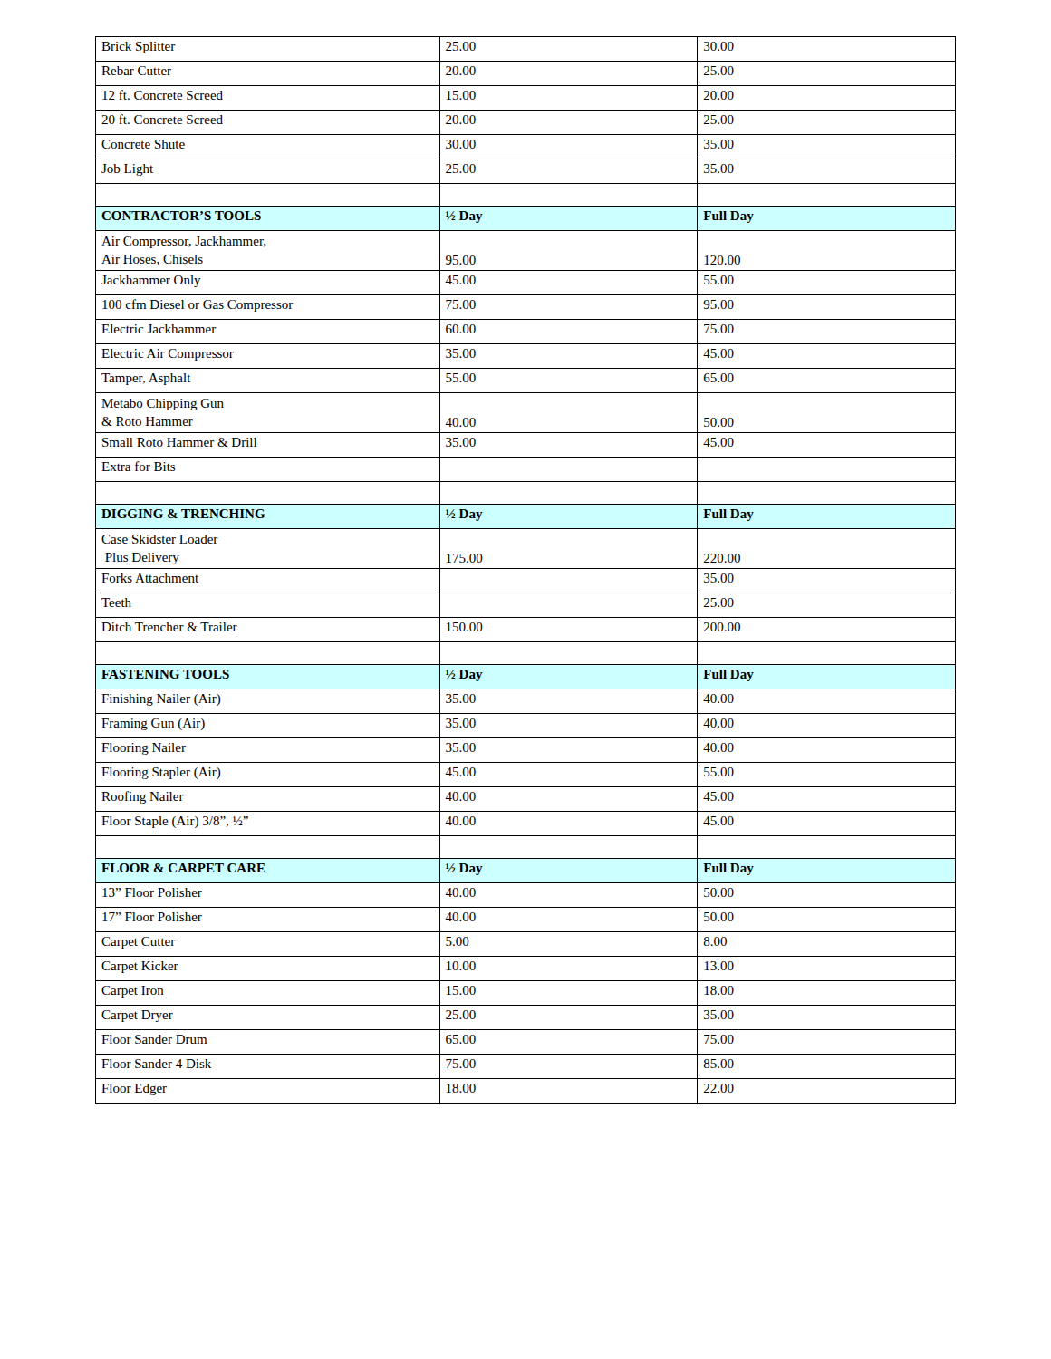| Brick Splitter | 25.00 | 30.00 |
| Rebar Cutter | 20.00 | 25.00 |
| 12 ft. Concrete Screed | 15.00 | 20.00 |
| 20 ft. Concrete Screed | 20.00 | 25.00 |
| Concrete Shute | 30.00 | 35.00 |
| Job Light | 25.00 | 35.00 |
| CONTRACTOR’S TOOLS | ½ Day | Full Day |
| Air Compressor, Jackhammer, Air Hoses, Chisels | 95.00 | 120.00 |
| Jackhammer Only | 45.00 | 55.00 |
| 100 cfm Diesel or Gas Compressor | 75.00 | 95.00 |
| Electric Jackhammer | 60.00 | 75.00 |
| Electric Air Compressor | 35.00 | 45.00 |
| Tamper, Asphalt | 55.00 | 65.00 |
| Metabo Chipping Gun & Roto Hammer | 40.00 | 50.00 |
| Small Roto Hammer & Drill | 35.00 | 45.00 |
| Extra for Bits | | |
| DIGGING & TRENCHING | ½ Day | Full Day |
| Case Skidster Loader Plus Delivery | 175.00 | 220.00 |
| Forks Attachment | | 35.00 |
| Teeth | | 25.00 |
| Ditch Trencher & Trailer | 150.00 | 200.00 |
| FASTENING TOOLS | ½ Day | Full Day |
| Finishing Nailer (Air) | 35.00 | 40.00 |
| Framing Gun (Air) | 35.00 | 40.00 |
| Flooring Nailer | 35.00 | 40.00 |
| Flooring Stapler (Air) | 45.00 | 55.00 |
| Roofing Nailer | 40.00 | 45.00 |
| Floor Staple (Air) 3/8”, ½” | 40.00 | 45.00 |
| FLOOR & CARPET CARE | ½ Day | Full Day |
| 13” Floor Polisher | 40.00 | 50.00 |
| 17” Floor Polisher | 40.00 | 50.00 |
| Carpet Cutter | 5.00 | 8.00 |
| Carpet Kicker | 10.00 | 13.00 |
| Carpet Iron | 15.00 | 18.00 |
| Carpet Dryer | 25.00 | 35.00 |
| Floor Sander Drum | 65.00 | 75.00 |
| Floor Sander 4 Disk | 75.00 | 85.00 |
| Floor Edger | 18.00 | 22.00 |